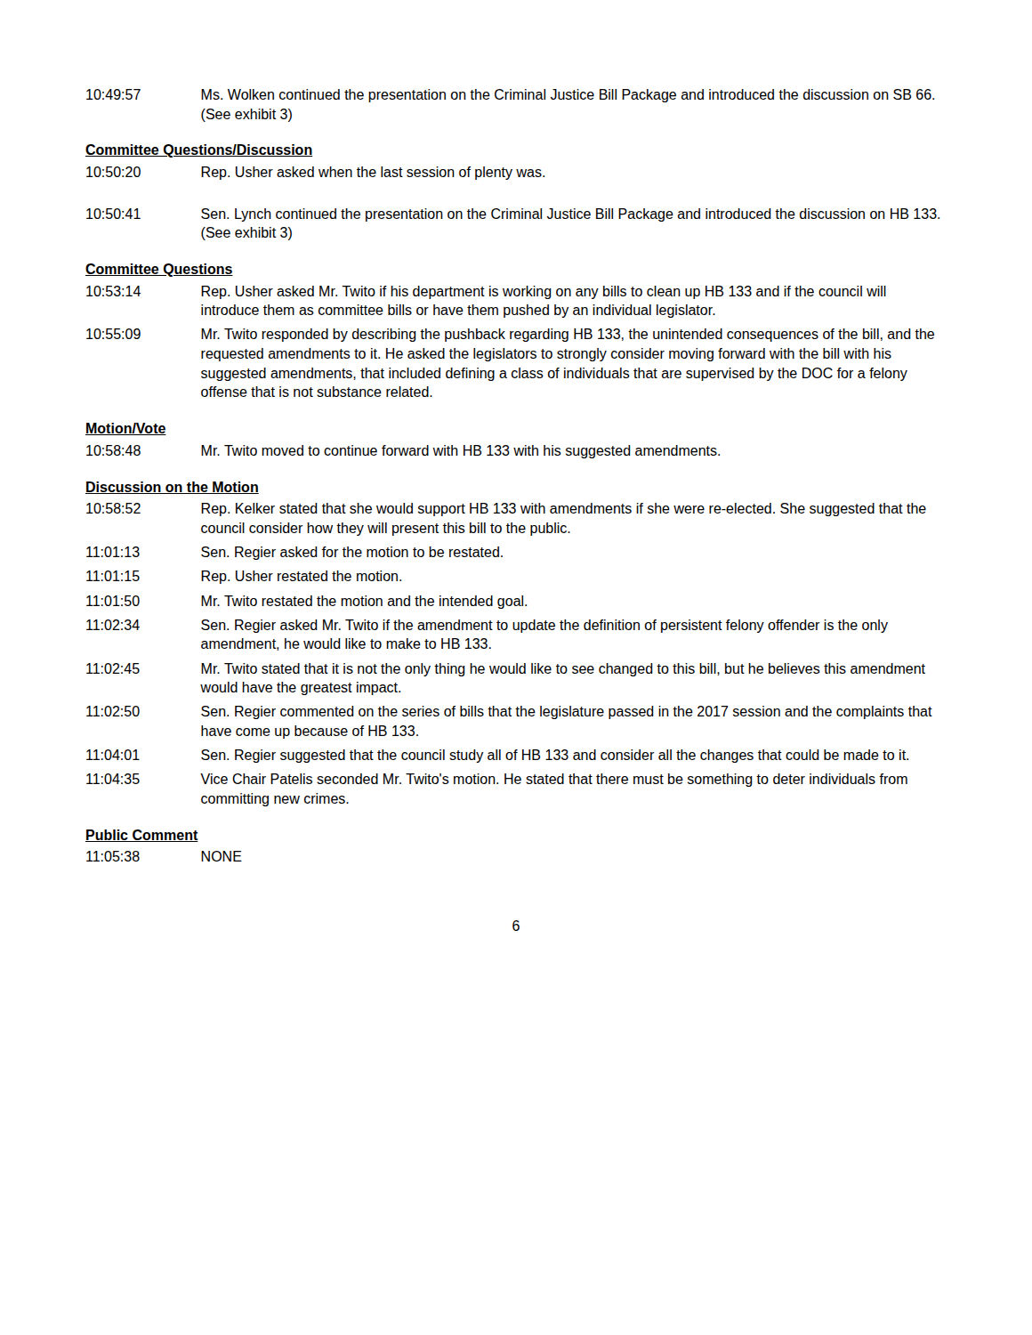10:49:57
Ms. Wolken continued the presentation on the Criminal Justice Bill Package and introduced the discussion on SB 66. (See exhibit 3)
Committee Questions/Discussion
10:50:20
Rep. Usher asked when the last session of plenty was.
10:50:41
Sen. Lynch continued the presentation on the Criminal Justice Bill Package and introduced the discussion on HB 133. (See exhibit 3)
Committee Questions
10:53:14
Rep. Usher asked Mr. Twito if his department is working on any bills to clean up HB 133 and if the council will introduce them as committee bills or have them pushed by an individual legislator.
10:55:09
Mr. Twito responded by describing the pushback regarding HB 133, the unintended consequences of the bill, and the requested amendments to it. He asked the legislators to strongly consider moving forward with the bill with his suggested amendments, that included defining a class of individuals that are supervised by the DOC for a felony offense that is not substance related.
Motion/Vote
10:58:48
Mr. Twito moved to continue forward with HB 133 with his suggested amendments.
Discussion on the Motion
10:58:52
Rep. Kelker stated that she would support HB 133 with amendments if she were re-elected. She suggested that the council consider how they will present this bill to the public.
11:01:13
Sen. Regier asked for the motion to be restated.
11:01:15
Rep. Usher restated the motion.
11:01:50
Mr. Twito restated the motion and the intended goal.
11:02:34
Sen. Regier asked Mr. Twito if the amendment to update the definition of persistent felony offender is the only amendment, he would like to make to HB 133.
11:02:45
Mr. Twito stated that it is not the only thing he would like to see changed to this bill, but he believes this amendment would have the greatest impact.
11:02:50
Sen. Regier commented on the series of bills that the legislature passed in the 2017 session and the complaints that have come up because of HB 133.
11:04:01
Sen. Regier suggested that the council study all of HB 133 and consider all the changes that could be made to it.
11:04:35
Vice Chair Patelis seconded Mr. Twito's motion. He stated that there must be something to deter individuals from committing new crimes.
Public Comment
11:05:38
NONE
6